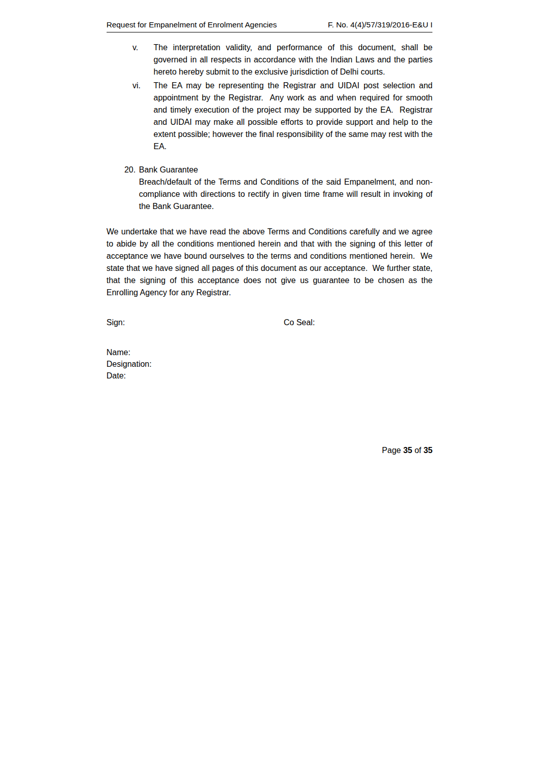Request for Empanelment of Enrolment Agencies
F. No. 4(4)/57/319/2016-E&U I
v. The interpretation validity, and performance of this document, shall be governed in all respects in accordance with the Indian Laws and the parties hereto hereby submit to the exclusive jurisdiction of Delhi courts.
vi. The EA may be representing the Registrar and UIDAI post selection and appointment by the Registrar. Any work as and when required for smooth and timely execution of the project may be supported by the EA. Registrar and UIDAI may make all possible efforts to provide support and help to the extent possible; however the final responsibility of the same may rest with the EA.
20.
Bank Guarantee
Breach/default of the Terms and Conditions of the said Empanelment, and non-compliance with directions to rectify in given time frame will result in invoking of the Bank Guarantee.
We undertake that we have read the above Terms and Conditions carefully and we agree to abide by all the conditions mentioned herein and that with the signing of this letter of acceptance we have bound ourselves to the terms and conditions mentioned herein. We state that we have signed all pages of this document as our acceptance. We further state, that the signing of this acceptance does not give us guarantee to be chosen as the Enrolling Agency for any Registrar.
Sign:
Co Seal:
Name:
Designation:
Date:
Page 35 of 35